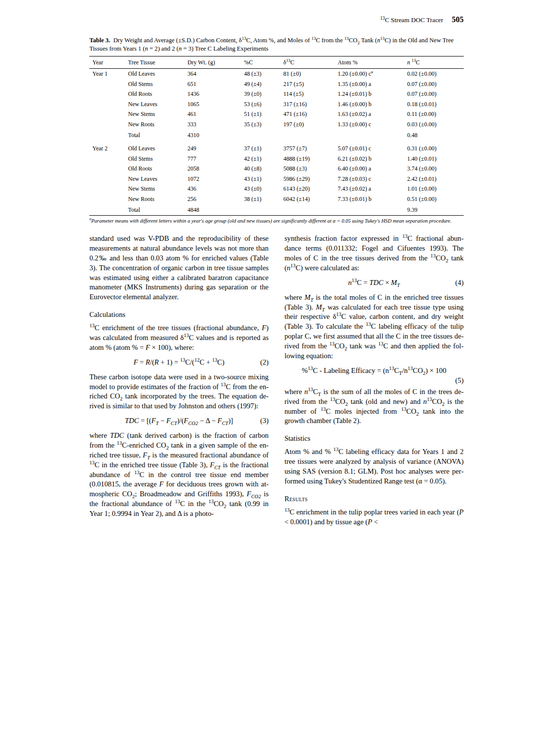13C Stream DOC Tracer 505
Table 3. Dry Weight and Average (±S.D.) Carbon Content, δ13C, Atom %, and Moles of 13C from the 13CO2 Tank (n13C) in the Old and New Tree Tissues from Years 1 (n = 2) and 2 (n = 3) Tree C Labeling Experiments
| Year | Tree Tissue | Dry Wt. (g) | %C | δ 13 C | Atom % | n 13 C |
| --- | --- | --- | --- | --- | --- | --- |
| Year 1 | Old Leaves | 364 | 48 (±3) | 81 (±0) | 1.20 (±0.00) c a | 0.02 (±0.00) |
| | Old Stems | 651 | 49 (±4) | 217 (±5) | 1.35 (±0.00) a | 0.07 (±0.00) |
| | Old Roots | 1436 | 39 (±0) | 114 (±5) | 1.24 (±0.01) b | 0.07 (±0.00) |
| | New Leaves | 1065 | 53 (±6) | 317 (±16) | 1.46 (±0.00) b | 0.18 (±0.01) |
| | New Stems | 461 | 51 (±1) | 471 (±16) | 1.63 (±0.02) a | 0.11 (±0.00) |
| | New Roots | 333 | 35 (±3) | 197 (±0) | 1.33 (±0.00) c | 0.03 (±0.00) |
| | Total | 4310 | | | | 0.48 |
| Year 2 | Old Leaves | 249 | 37 (±1) | 3757 (±7) | 5.07 (±0.01) c | 0.31 (±0.00) |
| | Old Stems | 777 | 42 (±1) | 4888 (±19) | 6.21 (±0.02) b | 1.40 (±0.01) |
| | Old Roots | 2058 | 40 (±8) | 5088 (±3) | 6.40 (±0.00) a | 3.74 (±0.00) |
| | New Leaves | 1072 | 43 (±1) | 5986 (±29) | 7.28 (±0.03) c | 2.42 (±0.01) |
| | New Stems | 436 | 43 (±0) | 6143 (±20) | 7.43 (±0.02) a | 1.01 (±0.00) |
| | New Roots | 256 | 38 (±1) | 6042 (±14) | 7.33 (±0.01) b | 0.51 (±0.00) |
| | Total | 4848 | | | | 9.39 |
aParameter means with different letters within a year's age group (old and new tissues) are significantly different at α = 0.05 using Tukey's HSD mean separation procedure.
standard used was V-PDB and the reproducibility of these measurements at natural abundance levels was not more than 0.2‰ and less than 0.03 atom % for enriched values (Table 3). The concentration of organic carbon in tree tissue samples was estimated using either a calibrated baratron capacitance manometer (MKS Instruments) during gas separation or the Eurovector elemental analyzer.
Calculations
13C enrichment of the tree tissues (fractional abundance, F) was calculated from measured δ13C values and is reported as atom % (atom % = F × 100), where:
F = R/(R + 1) = 13C/(12C + 13C) (2)
These carbon isotope data were used in a two-source mixing model to provide estimates of the fraction of 13C from the enriched CO2 tank incorporated by the trees. The equation derived is similar to that used by Johnston and others (1997):
TDC = [(FT − FCT)/(FCO2 − Δ − FCT)] (3)
where TDC (tank derived carbon) is the fraction of carbon from the 13C-enriched CO2 tank in a given sample of the enriched tree tissue, FT is the measured fractional abundance of 13C in the enriched tree tissue (Table 3), FCT is the fractional abundance of 13C in the control tree tissue end member (0.010815, the average F for deciduous trees grown with atmospheric CO2; Broadmeadow and Griffiths 1993), FCO2 is the fractional abundance of 13C in the 13CO2 tank (0.99 in Year 1; 0.9994 in Year 2), and Δ is a photo-
synthesis fraction factor expressed in 13C fractional abundance terms (0.011332; Fogel and Cifuentes 1993). The moles of C in the tree tissues derived from the 13CO2 tank (n13C) were calculated as:
n13C = TDC × MT (4)
where MT is the total moles of C in the enriched tree tissues (Table 3). MT was calculated for each tree tissue type using their respective δ13C value, carbon content, and dry weight (Table 3). To calculate the 13C labeling efficacy of the tulip poplar C, we first assumed that all the C in the tree tissues derived from the 13CO2 tank was 13C and then applied the following equation:
%13C - Labeling Efficacy = (n13CT/n13CO2) × 100 (5)
where n13CT is the sum of all the moles of C in the trees derived from the 13CO2 tank (old and new) and n13CO2 is the number of 13C moles injected from 13CO2 tank into the growth chamber (Table 2).
Statistics
Atom % and % 13C labeling efficacy data for Years 1 and 2 tree tissues were analyzed by analysis of variance (ANOVA) using SAS (version 8.1; GLM). Post hoc analyses were performed using Tukey's Studentized Range test (α = 0.05).
Results
13C enrichment in the tulip poplar trees varied in each year (P < 0.0001) and by tissue age (P <